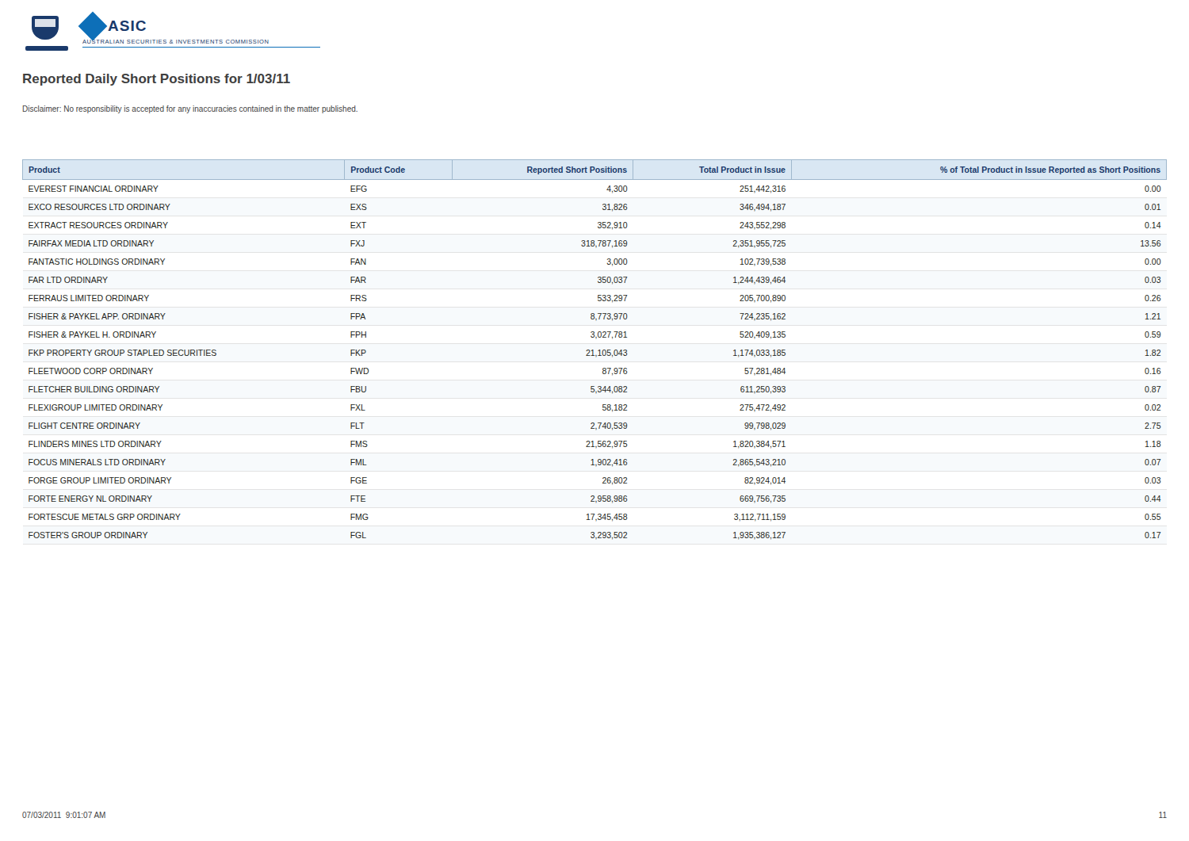ASIC
Australian Securities & Investments Commission
Reported Daily Short Positions for 1/03/11
Disclaimer: No responsibility is accepted for any inaccuracies contained in the matter published.
| Product | Product Code | Reported Short Positions | Total Product in Issue | % of Total Product in Issue Reported as Short Positions |
| --- | --- | --- | --- | --- |
| EVEREST FINANCIAL ORDINARY | EFG | 4,300 | 251,442,316 | 0.00 |
| EXCO RESOURCES LTD ORDINARY | EXS | 31,826 | 346,494,187 | 0.01 |
| EXTRACT RESOURCES ORDINARY | EXT | 352,910 | 243,552,298 | 0.14 |
| FAIRFAX MEDIA LTD ORDINARY | FXJ | 318,787,169 | 2,351,955,725 | 13.56 |
| FANTASTIC HOLDINGS ORDINARY | FAN | 3,000 | 102,739,538 | 0.00 |
| FAR LTD ORDINARY | FAR | 350,037 | 1,244,439,464 | 0.03 |
| FERRAUS LIMITED ORDINARY | FRS | 533,297 | 205,700,890 | 0.26 |
| FISHER & PAYKEL APP. ORDINARY | FPA | 8,773,970 | 724,235,162 | 1.21 |
| FISHER & PAYKEL H. ORDINARY | FPH | 3,027,781 | 520,409,135 | 0.59 |
| FKP PROPERTY GROUP STAPLED SECURITIES | FKP | 21,105,043 | 1,174,033,185 | 1.82 |
| FLEETWOOD CORP ORDINARY | FWD | 87,976 | 57,281,484 | 0.16 |
| FLETCHER BUILDING ORDINARY | FBU | 5,344,082 | 611,250,393 | 0.87 |
| FLEXIGROUP LIMITED ORDINARY | FXL | 58,182 | 275,472,492 | 0.02 |
| FLIGHT CENTRE ORDINARY | FLT | 2,740,539 | 99,798,029 | 2.75 |
| FLINDERS MINES LTD ORDINARY | FMS | 21,562,975 | 1,820,384,571 | 1.18 |
| FOCUS MINERALS LTD ORDINARY | FML | 1,902,416 | 2,865,543,210 | 0.07 |
| FORGE GROUP LIMITED ORDINARY | FGE | 26,802 | 82,924,014 | 0.03 |
| FORTE ENERGY NL ORDINARY | FTE | 2,958,986 | 669,756,735 | 0.44 |
| FORTESCUE METALS GRP ORDINARY | FMG | 17,345,458 | 3,112,711,159 | 0.55 |
| FOSTER'S GROUP ORDINARY | FGL | 3,293,502 | 1,935,386,127 | 0.17 |
07/03/2011 9:01:07 AM 11